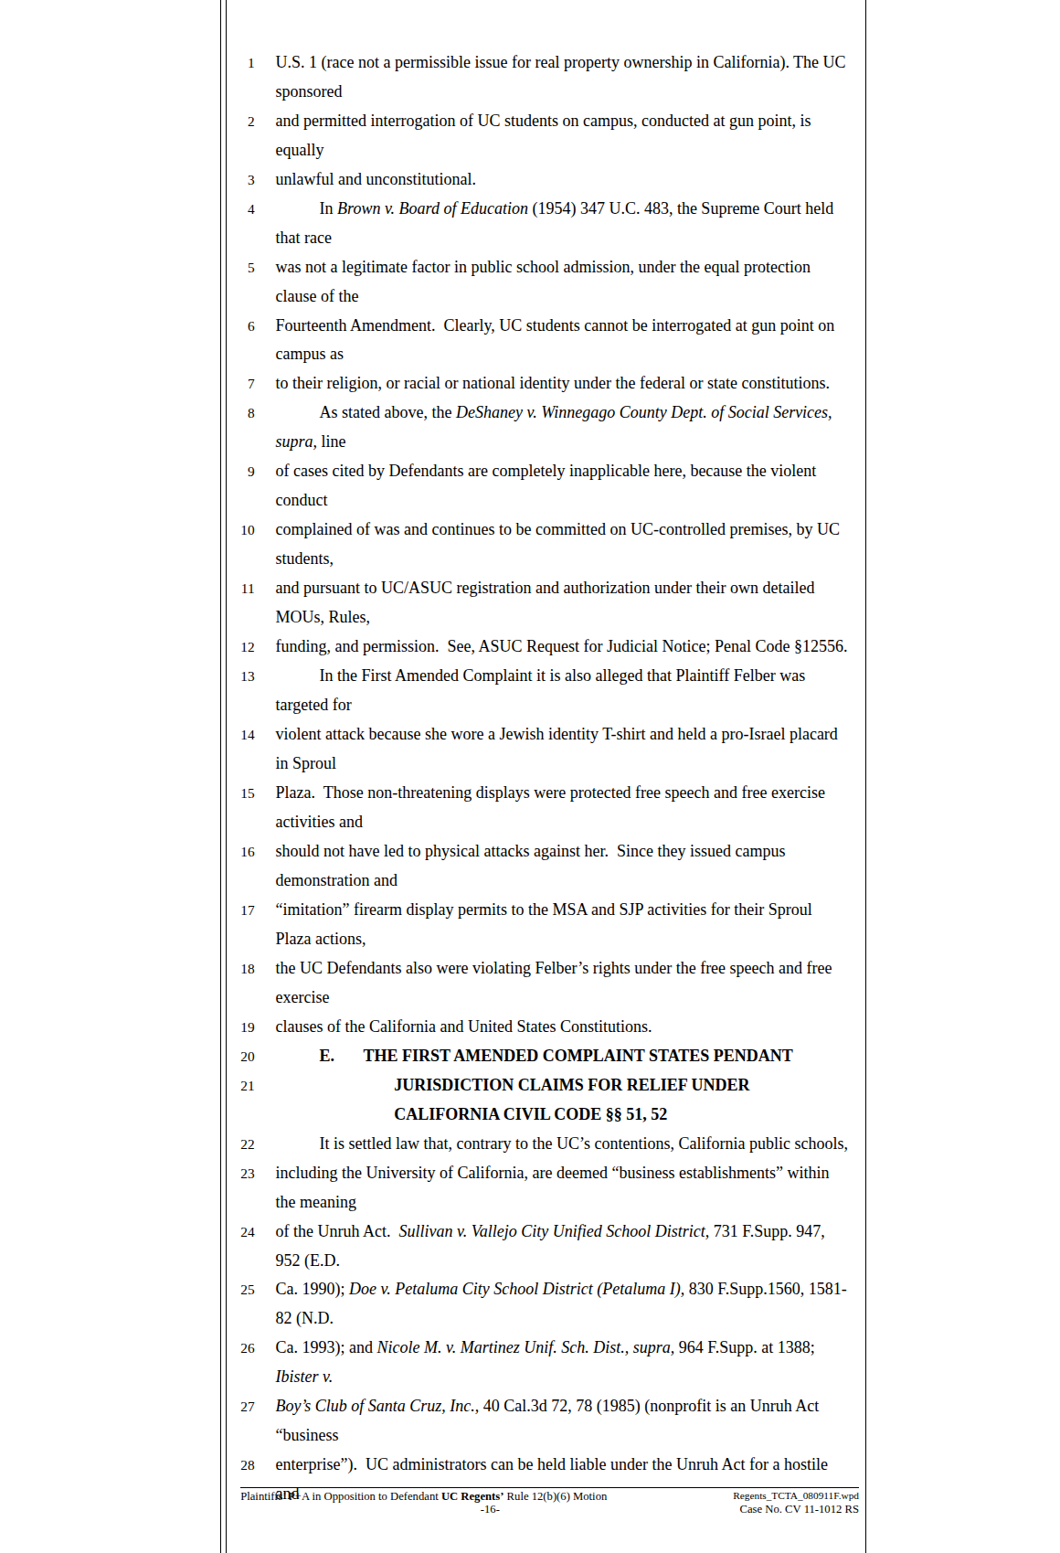U.S. 1 (race not a permissible issue for real property ownership in California). The UC sponsored
and permitted interrogation of UC students on campus, conducted at gun point, is equally
unlawful and unconstitutional.
In Brown v. Board of Education (1954) 347 U.C. 483, the Supreme Court held that race
was not a legitimate factor in public school admission, under the equal protection clause of the
Fourteenth Amendment. Clearly, UC students cannot be interrogated at gun point on campus as
to their religion, or racial or national identity under the federal or state constitutions.
As stated above, the DeShaney v. Winnegago County Dept. of Social Services, supra, line
of cases cited by Defendants are completely inapplicable here, because the violent conduct
complained of was and continues to be committed on UC-controlled premises, by UC students,
and pursuant to UC/ASUC registration and authorization under their own detailed MOUs, Rules,
funding, and permission. See, ASUC Request for Judicial Notice; Penal Code §12556.
In the First Amended Complaint it is also alleged that Plaintiff Felber was targeted for
violent attack because she wore a Jewish identity T-shirt and held a pro-Israel placard in Sproul
Plaza. Those non-threatening displays were protected free speech and free exercise activities and
should not have led to physical attacks against her. Since they issued campus demonstration and
“imitation” firearm display permits to the MSA and SJP activities for their Sproul Plaza actions,
the UC Defendants also were violating Felber’s rights under the free speech and free exercise
clauses of the California and United States Constitutions.
E. THE FIRST AMENDED COMPLAINT STATES PENDANT
JURISDICTION CLAIMS FOR RELIEF UNDER
CALIFORNIA CIVIL CODE §§ 51, 52
It is settled law that, contrary to the UC’s contentions, California public schools,
including the University of California, are deemed “business establishments” within the meaning
of the Unruh Act. Sullivan v. Vallejo City Unified School District, 731 F.Supp. 947, 952 (E.D.
Ca. 1990); Doe v. Petaluma City School District (Petaluma I), 830 F.Supp.1560, 1581-82 (N.D.
Ca. 1993); and Nicole M. v. Martinez Unif. Sch. Dist., supra, 964 F.Supp. at 1388; Ibister v.
Boy’s Club of Santa Cruz, Inc., 40 Cal.3d 72, 78 (1985) (nonprofit is an Unruh Act “business
enterprise”). UC administrators can be held liable under the Unruh Act for a hostile and
Plaintiffs’ P+A in Opposition to Defendant UC Regents’ Rule 12(b)(6) Motion
Regents_TCTA_080911F.wpd
-16-
Case No. CV 11-1012 RS